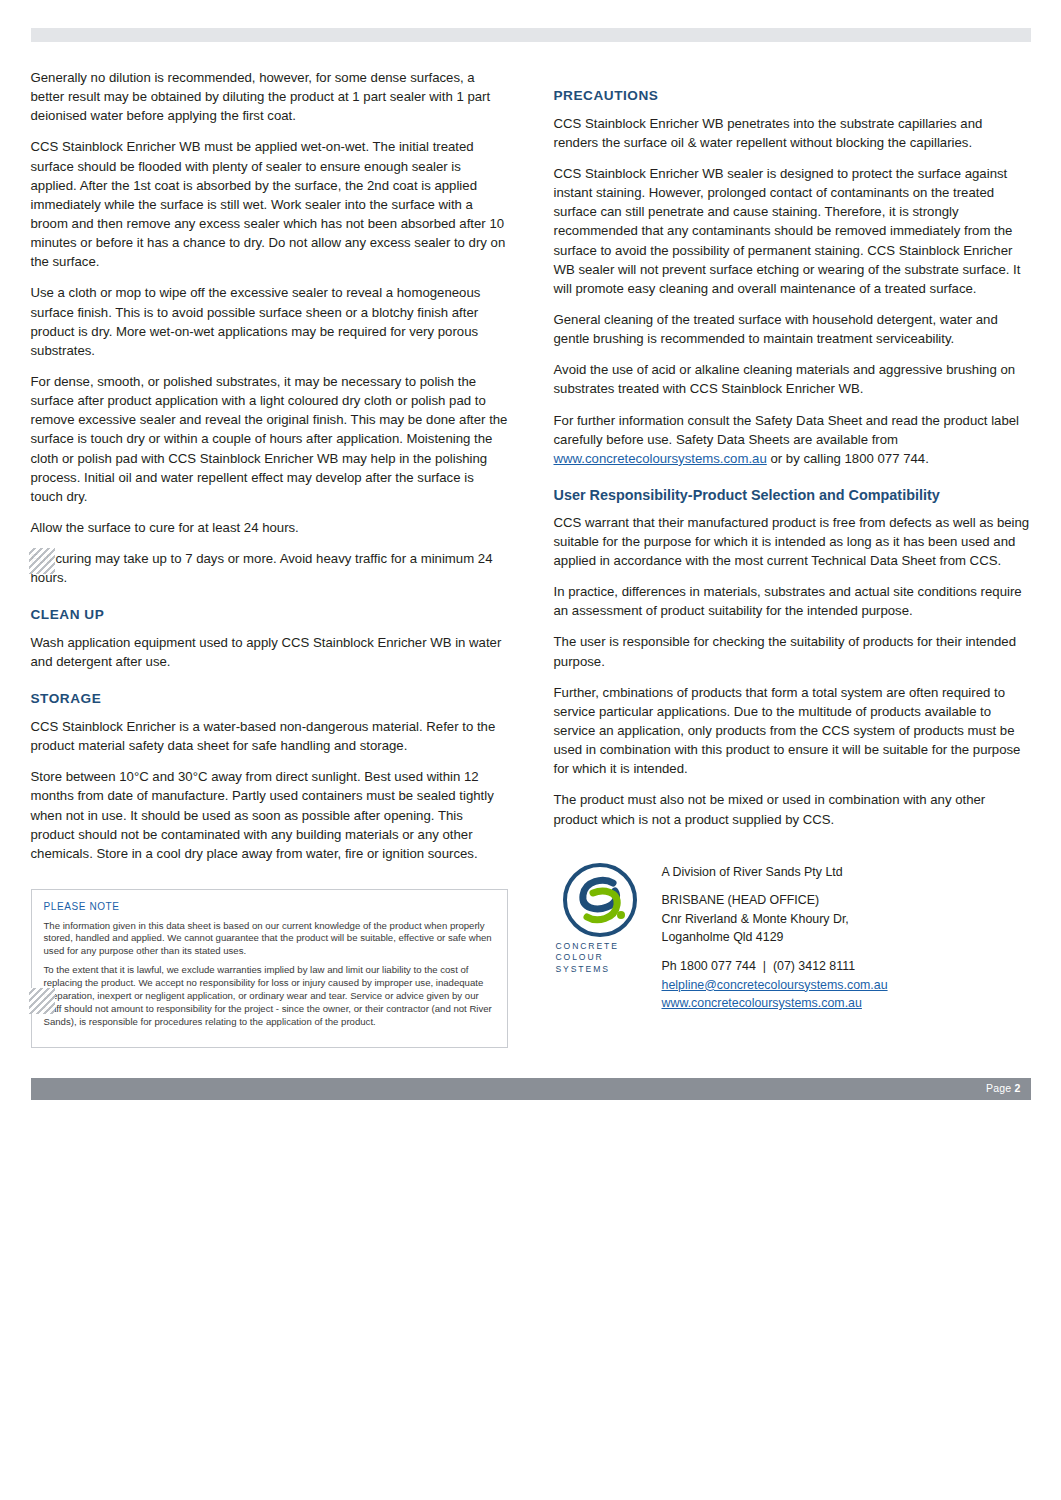Generally no dilution is recommended, however, for some dense surfaces, a better result may be obtained by diluting the product at 1 part sealer with 1 part deionised water before applying the first coat.
CCS Stainblock Enricher WB must be applied wet-on-wet. The initial treated surface should be flooded with plenty of sealer to ensure enough sealer is applied. After the 1st coat is absorbed by the surface, the 2nd coat is applied immediately while the surface is still wet. Work sealer into the surface with a broom and then remove any excess sealer which has not been absorbed after 10 minutes or before it has a chance to dry. Do not allow any excess sealer to dry on the surface.
Use a cloth or mop to wipe off the excessive sealer to reveal a homogeneous surface finish. This is to avoid possible surface sheen or a blotchy finish after product is dry. More wet-on-wet applications may be required for very porous substrates.
For dense, smooth, or polished substrates, it may be necessary to polish the surface after product application with a light coloured dry cloth or polish pad to remove excessive sealer and reveal the original finish. This may be done after the surface is touch dry or within a couple of hours after application. Moistening the cloth or polish pad with CCS Stainblock Enricher WB may help in the polishing process. Initial oil and water repellent effect may develop after the surface is touch dry.
Allow the surface to cure for at least 24 hours.
Full curing may take up to 7 days or more. Avoid heavy traffic for a minimum 24 hours.
Clean Up
Wash application equipment used to apply CCS Stainblock Enricher WB in water and detergent after use.
Storage
CCS Stainblock Enricher is a water-based non-dangerous material. Refer to the product material safety data sheet for safe handling and storage.
Store between 10°C and 30°C away from direct sunlight. Best used within 12 months from date of manufacture. Partly used containers must be sealed tightly when not in use. It should be used as soon as possible after opening. This product should not be contaminated with any building materials or any other chemicals. Store in a cool dry place away from water, fire or ignition sources.
PLEASE NOTE
The information given in this data sheet is based on our current knowledge of the product when properly stored, handled and applied. We cannot guarantee that the product will be suitable, effective or safe when used for any purpose other than its stated uses.
To the extent that it is lawful, we exclude warranties implied by law and limit our liability to the cost of replacing the product. We accept no responsibility for loss or injury caused by improper use, inadequate preparation, inexpert or negligent application, or ordinary wear and tear. Service or advice given by our staff should not amount to responsibility for the project - since the owner, or their contractor (and not River Sands), is responsible for procedures relating to the application of the product.
Precautions
CCS Stainblock Enricher WB penetrates into the substrate capillaries and renders the surface oil & water repellent without blocking the capillaries.
CCS Stainblock Enricher WB sealer is designed to protect the surface against instant staining. However, prolonged contact of contaminants on the treated surface can still penetrate and cause staining. Therefore, it is strongly recommended that any contaminants should be removed immediately from the surface to avoid the possibility of permanent staining. CCS Stainblock Enricher WB sealer will not prevent surface etching or wearing of the substrate surface. It will promote easy cleaning and overall maintenance of a treated surface.
General cleaning of the treated surface with household detergent, water and gentle brushing is recommended to maintain treatment serviceability.
Avoid the use of acid or alkaline cleaning materials and aggressive brushing on substrates treated with CCS Stainblock Enricher WB.
For further information consult the Safety Data Sheet and read the product label carefully before use. Safety Data Sheets are available from www.concretecoloursystems.com.au or by calling 1800 077 744.
User Responsibility-Product Selection and Compatibility
CCS warrant that their manufactured product is free from defects as well as being suitable for the purpose for which it is intended as long as it has been used and applied in accordance with the most current Technical Data Sheet from CCS.
In practice, differences in materials, substrates and actual site conditions require an assessment of product suitability for the intended purpose.
The user is responsible for checking the suitability of products for their intended purpose.
Further, cmbinations of products that form a total system are often required to service particular applications. Due to the multitude of products available to service an application, only products from the CCS system of products must be used in combination with this product to ensure it will be suitable for the purpose for which it is intended.
The product must also not be mixed or used in combination with any other product which is not a product supplied by CCS.
CONCRETE
COLOUR
SYSTEMS
A Division of River Sands Pty Ltd
BRISBANE (HEAD OFFICE)
Cnr Riverland & Monte Khoury Dr,
Loganholme Qld 4129
Ph 1800 077 744 | (07) 3412 8111
helpline@concretecoloursystems.com.au
www.concretecoloursystems.com.au
Page 2